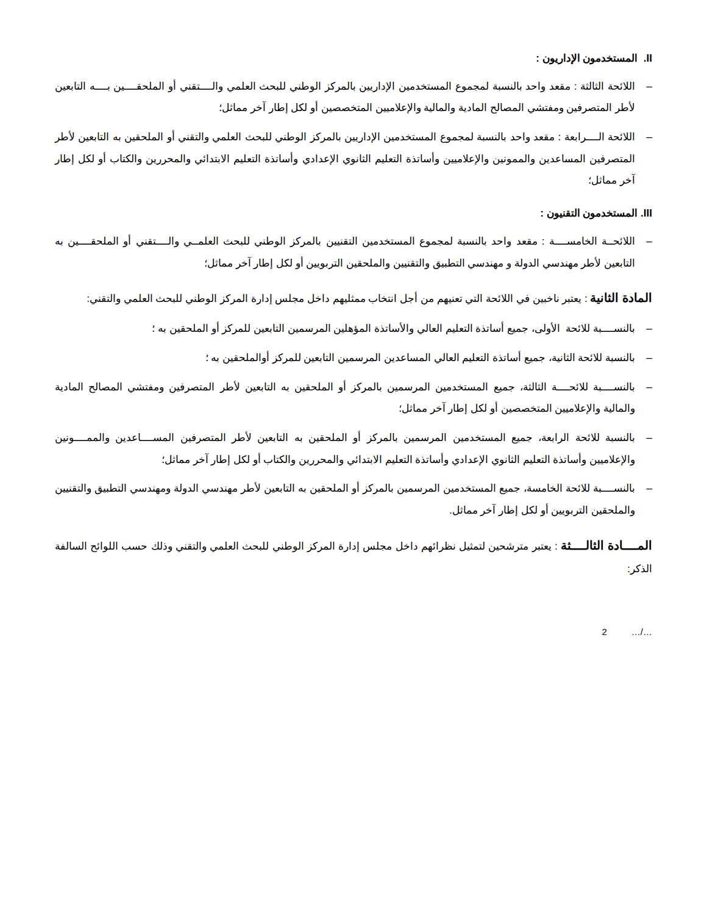II. المستخدمون الإداريون :
اللائحة الثالثة : مقعد واحد بالنسبة لمجموع المستخدمين الإداريين بالمركز الوطني للبحث العلمي والــــتقني أو الملحقــــين بــــه التابعين لأطر المتصرفين ومفتشي المصالح المادية والمالية والإعلاميين المتخصصين أو لكل إطار آخر مماثل؛
اللائحة الــــرابعة : مقعد واحد بالنسبة لمجموع المستخدمين الإداريين بالمركز الوطني للبحث العلمي والتقني أو الملحقين به التابعين لأطر المتصرفين المساعدين والممونين والإعلاميين وأساتذة التعليم الثانوي الإعدادي وأساتذة التعليم الابتدائي والمحررين والكتاب أو لكل إطار آخر مماثل؛
III. المستخدمون التقنيون :
اللائحــة الخامســــة : مقعد واحد بالنسبة لمجموع المستخدمين التقنيين بالمركز الوطني للبحث العلمــي والــــتقني أو الملحقــــين به التابعين لأطر مهندسي الدولة و مهندسي التطبيق والتقنيين والملحقين التربويين أو لكل إطار آخر مماثل؛
المادة الثانية : يعتبر ناخبين في اللائحة التي تعنيهم من أجل انتخاب ممثليهم داخل مجلس إدارة المركز الوطني للبحث العلمي والتقني:
بالنســــبة للائحة الأولى، جميع أساتذة التعليم العالي والأساتذة المؤهلين المرسمين التابعين للمركز أو الملحقين به ؛
بالنسبة للائحة الثانية، جميع أساتذة التعليم العالي المساعدين المرسمين التابعين للمركز أوالملحقين به ؛
بالنســــبة للائحــــة الثالثة، جميع المستخدمين المرسمين بالمركز أو الملحقين به التابعين لأطر المتصرفين ومفتشي المصالح المادية والمالية والإعلاميين المتخصصين أو لكل إطار آخر مماثل؛
بالنسبة للائحة الرابعة، جميع المستخدمين المرسمين بالمركز أو الملحقين به التابعين لأطر المتصرفين المســــاعدين والممــــونين والإعلاميين وأساتذة التعليم الثانوي الإعدادي وأساتذة التعليم الابتدائي والمحررين والكتاب أو لكل إطار آخر مماثل؛
بالنســــبة للائحة الخامسة، جميع المستخدمين المرسمين بالمركز أو الملحقين به التابعين لأطر مهندسي الدولة ومهندسي التطبيق والتقنيين والملحقين التربويين أو لكل إطار آخر مماثل.
المــــادة الثالــــثة : يعتبر مترشحين لتمثيل نظرائهم داخل مجلس إدارة المركز الوطني للبحث العلمي والتقني وذلك حسب اللوائح السالفة الذكر:
…/… 2